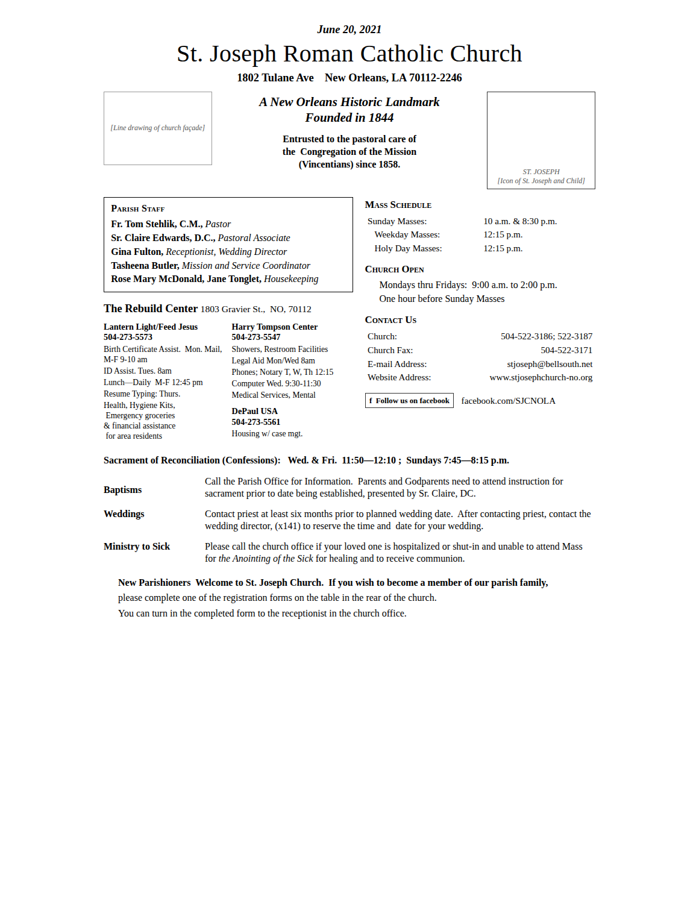June 20, 2021
St. Joseph Roman Catholic Church
1802 Tulane Ave New Orleans, LA 70112-2246
[Line drawing of church façade]
A New Orleans Historic Landmark
Founded in 1844
Entrusted to the pastoral care of
the Congregation of the Mission
(Vincentians) since 1858.
ST. JOSEPH
[Icon of St. Joseph and Child]
Parish Staff
Fr. Tom Stehlik, C.M., Pastor
Sr. Claire Edwards, D.C., Pastoral Associate
Gina Fulton, Receptionist, Wedding Director
Tasheena Butler, Mission and Service Coordinator
Rose Mary McDonald, Jane Tonglet, Housekeeping
The Rebuild Center 1803 Gravier St., NO, 70112
Lantern Light/Feed Jesus
504-273-5573
Birth Certificate Assist. Mon. Mail, M-F 9-10 am
ID Assist. Tues. 8am
Lunch—Daily M-F 12:45 pm
Resume Typing: Thurs.
Health, Hygiene Kits,
Emergency groceries
& financial assistance
for area residents
Harry Tompson Center
504-273-5547
Showers, Restroom Facilities
Legal Aid Mon/Wed 8am
Phones; Notary T, W, Th 12:15
Computer Wed. 9:30-11:30
Medical Services, Mental
DePaul USA
504-273-5561
Housing w/ case mgt.
Mass Schedule
| Sunday Masses: | 10 a.m. & 8:30 p.m. |
| Weekday Masses: | 12:15 p.m. |
| Holy Day Masses: | 12:15 p.m. |
Church Open
Mondays thru Fridays: 9:00 a.m. to 2:00 p.m.
One hour before Sunday Masses
Contact Us
| Church: | 504-522-3186; 522-3187 |
| Church Fax: | 504-522-3171 |
| E-mail Address: | stjoseph@bellsouth.net |
| Website Address: | www.stjosephchurch-no.org |
f Follow us on facebook facebook.com/SJCNOLA
Sacrament of Reconciliation (Confessions): Wed. & Fri. 11:50—12:10 ; Sundays 7:45—8:15 p.m.
Baptisms
Call the Parish Office for Information. Parents and Godparents need to attend instruction for sacrament prior to date being established, presented by Sr. Claire, DC.
Weddings
Contact priest at least six months prior to planned wedding date. After contacting priest, contact the wedding director, (x141) to reserve the time and date for your wedding.
Ministry to Sick
Please call the church office if your loved one is hospitalized or shut-in and unable to attend Mass for the Anointing of the Sick for healing and to receive communion.
New Parishioners Welcome to St. Joseph Church. If you wish to become a member of our parish family,
please complete one of the registration forms on the table in the rear of the church.
You can turn in the completed form to the receptionist in the church office.